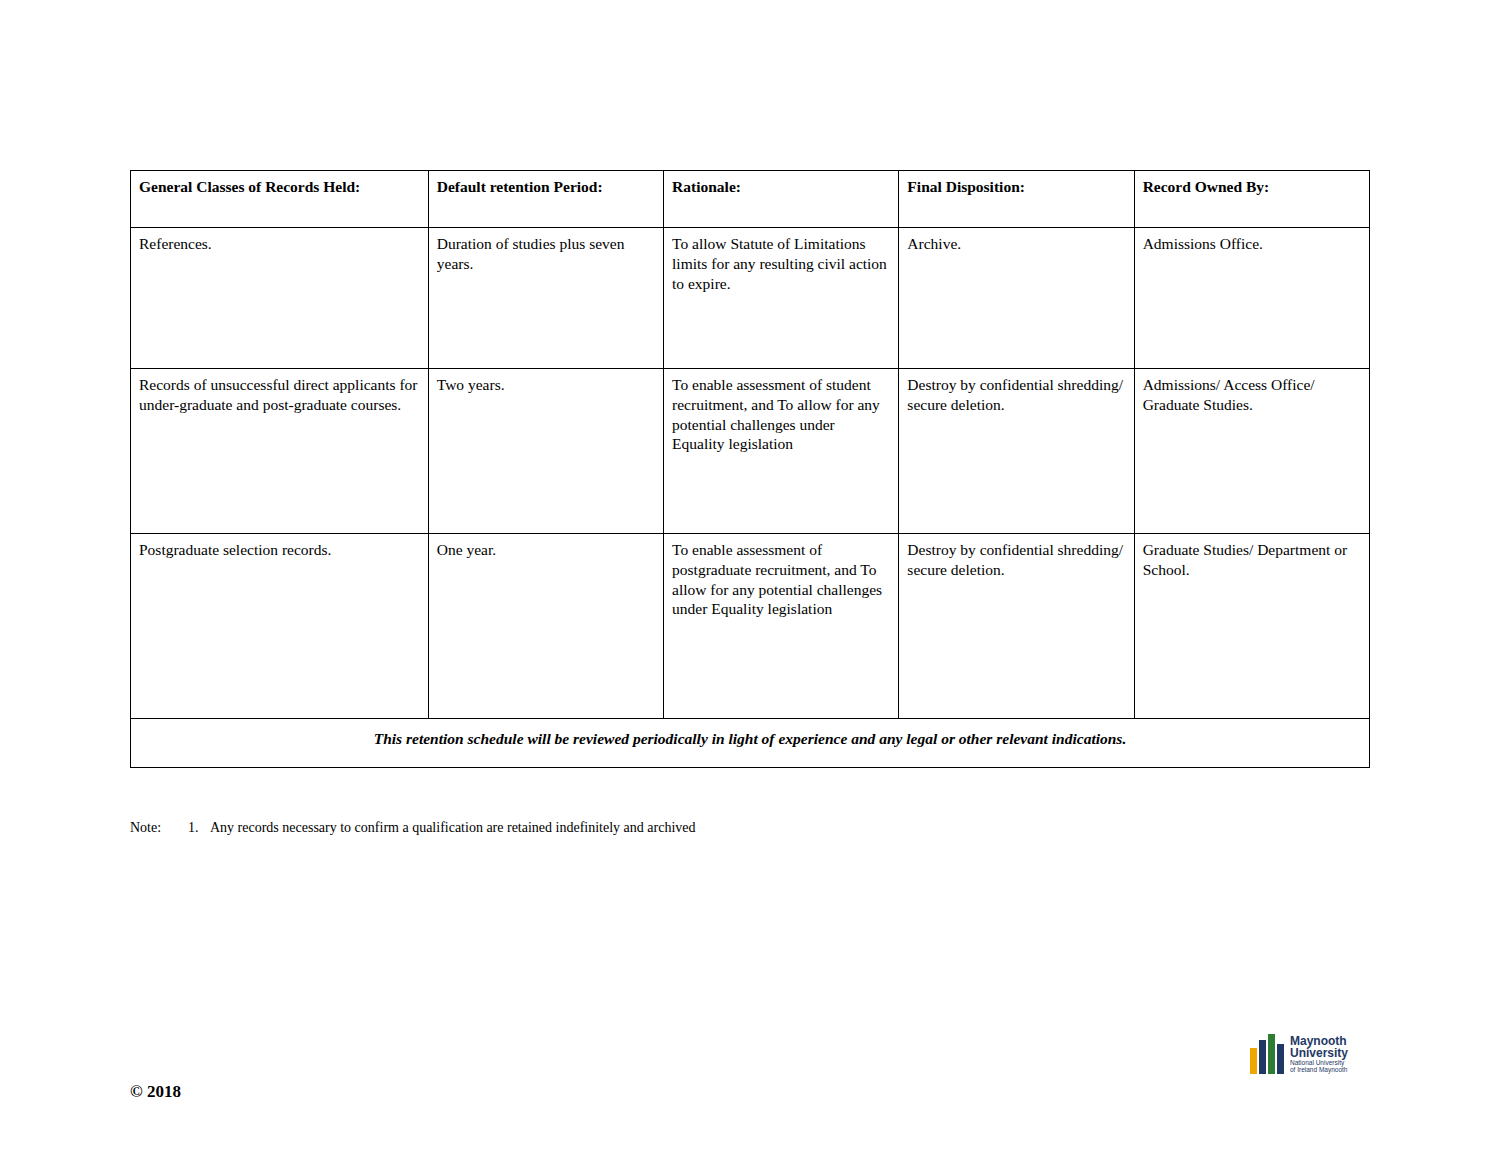| General Classes of Records Held: | Default retention Period: | Rationale: | Final Disposition: | Record Owned By: |
| --- | --- | --- | --- | --- |
| References. | Duration of studies plus seven years. | To allow Statute of Limitations limits for any resulting civil action to expire. | Archive. | Admissions Office. |
| Records of unsuccessful direct applicants for under-graduate and post-graduate courses. | Two years. | To enable assessment of student recruitment, and To allow for any potential challenges under Equality legislation | Destroy by confidential shredding/ secure deletion. | Admissions/ Access Office/ Graduate Studies. |
| Postgraduate selection records. | One year. | To enable assessment of postgraduate recruitment, and To allow for any potential challenges under Equality legislation | Destroy by confidential shredding/ secure deletion. | Graduate Studies/ Department or School. |
| This retention schedule will be reviewed periodically in light of experience and any legal or other relevant indications. |
Note: 1. Any records necessary to confirm a qualification are retained indefinitely and archived
© 2018
Maynooth
University
National University
of Ireland Maynooth